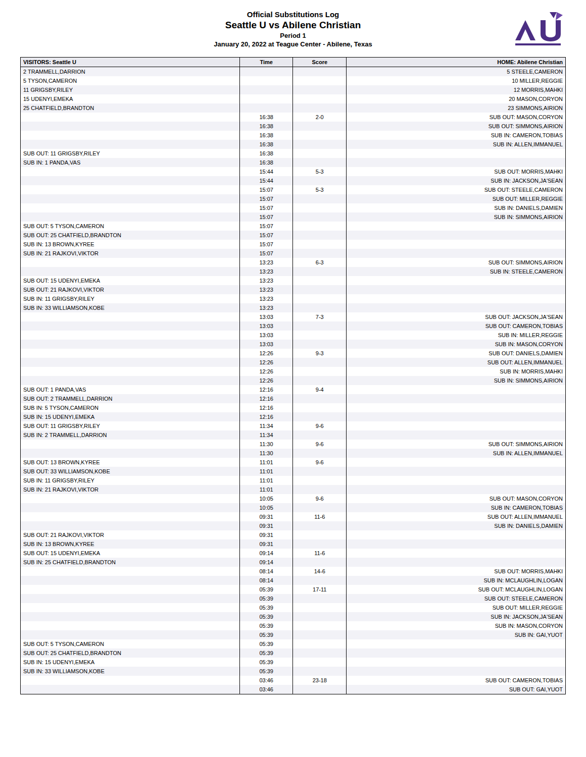Official Substitutions Log
Seattle U vs Abilene Christian
Period 1
January 20, 2022 at Teague Center - Abilene, Texas
| VISITORS: Seattle U | Time | Score | HOME: Abilene Christian |
| --- | --- | --- | --- |
| 2 TRAMMELL,DARRION | | | 5 STEELE,CAMERON |
| 5 TYSON,CAMERON | | | 10 MILLER,REGGIE |
| 11 GRIGSBY,RILEY | | | 12 MORRIS,MAHKI |
| 15 UDENYI,EMEKA | | | 20 MASON,CORYON |
| 25 CHATFIELD,BRANDTON | | | 23 SIMMONS,AIRION |
| | 16:38 | 2-0 | SUB OUT: MASON,CORYON |
| | 16:38 | | SUB OUT: SIMMONS,AIRION |
| | 16:38 | | SUB IN: CAMERON,TOBIAS |
| | 16:38 | | SUB IN: ALLEN,IMMANUEL |
| SUB OUT: 11 GRIGSBY,RILEY | 16:38 | | |
| SUB IN: 1 PANDA,VAS | 16:38 | | |
| | 15:44 | 5-3 | SUB OUT: MORRIS,MAHKI |
| | 15:44 | | SUB IN: JACKSON,JA'SEAN |
| | 15:07 | 5-3 | SUB OUT: STEELE,CAMERON |
| | 15:07 | | SUB OUT: MILLER,REGGIE |
| | 15:07 | | SUB IN: DANIELS,DAMIEN |
| | 15:07 | | SUB IN: SIMMONS,AIRION |
| SUB OUT: 5 TYSON,CAMERON | 15:07 | | |
| SUB OUT: 25 CHATFIELD,BRANDTON | 15:07 | | |
| SUB IN: 13 BROWN,KYREE | 15:07 | | |
| SUB IN: 21 RAJKOVI,VIKTOR | 15:07 | | |
| | 13:23 | 6-3 | SUB OUT: SIMMONS,AIRION |
| | 13:23 | | SUB IN: STEELE,CAMERON |
| SUB OUT: 15 UDENYI,EMEKA | 13:23 | | |
| SUB OUT: 21 RAJKOVI,VIKTOR | 13:23 | | |
| SUB IN: 11 GRIGSBY,RILEY | 13:23 | | |
| SUB IN: 33 WILLIAMSON,KOBE | 13:23 | | |
| | 13:03 | 7-3 | SUB OUT: JACKSON,JA'SEAN |
| | 13:03 | | SUB OUT: CAMERON,TOBIAS |
| | 13:03 | | SUB IN: MILLER,REGGIE |
| | 13:03 | | SUB IN: MASON,CORYON |
| | 12:26 | 9-3 | SUB OUT: DANIELS,DAMIEN |
| | 12:26 | | SUB OUT: ALLEN,IMMANUEL |
| | 12:26 | | SUB IN: MORRIS,MAHKI |
| | 12:26 | | SUB IN: SIMMONS,AIRION |
| SUB OUT: 1 PANDA,VAS | 12:16 | 9-4 | |
| SUB OUT: 2 TRAMMELL,DARRION | 12:16 | | |
| SUB IN: 5 TYSON,CAMERON | 12:16 | | |
| SUB IN: 15 UDENYI,EMEKA | 12:16 | | |
| SUB OUT: 11 GRIGSBY,RILEY | 11:34 | 9-6 | |
| SUB IN: 2 TRAMMELL,DARRION | 11:34 | | |
| | 11:30 | 9-6 | SUB OUT: SIMMONS,AIRION |
| | 11:30 | | SUB IN: ALLEN,IMMANUEL |
| SUB OUT: 13 BROWN,KYREE | 11:01 | 9-6 | |
| SUB OUT: 33 WILLIAMSON,KOBE | 11:01 | | |
| SUB IN: 11 GRIGSBY,RILEY | 11:01 | | |
| SUB IN: 21 RAJKOVI,VIKTOR | 11:01 | | |
| | 10:05 | 9-6 | SUB OUT: MASON,CORYON |
| | 10:05 | | SUB IN: CAMERON,TOBIAS |
| | 09:31 | 11-6 | SUB OUT: ALLEN,IMMANUEL |
| | 09:31 | | SUB IN: DANIELS,DAMIEN |
| SUB OUT: 21 RAJKOVI,VIKTOR | 09:31 | | |
| SUB IN: 13 BROWN,KYREE | 09:31 | | |
| SUB OUT: 15 UDENYI,EMEKA | 09:14 | 11-6 | |
| SUB IN: 25 CHATFIELD,BRANDTON | 09:14 | | |
| | 08:14 | 14-6 | SUB OUT: MORRIS,MAHKI |
| | 08:14 | | SUB IN: MCLAUGHLIN,LOGAN |
| | 05:39 | 17-11 | SUB OUT: MCLAUGHLIN,LOGAN |
| | 05:39 | | SUB OUT: STEELE,CAMERON |
| | 05:39 | | SUB OUT: MILLER,REGGIE |
| | 05:39 | | SUB IN: JACKSON,JA'SEAN |
| | 05:39 | | SUB IN: MASON,CORYON |
| | 05:39 | | SUB IN: GAI,YUOT |
| SUB OUT: 5 TYSON,CAMERON | 05:39 | | |
| SUB OUT: 25 CHATFIELD,BRANDTON | 05:39 | | |
| SUB IN: 15 UDENYI,EMEKA | 05:39 | | |
| SUB IN: 33 WILLIAMSON,KOBE | 05:39 | | |
| | 03:46 | 23-18 | SUB OUT: CAMERON,TOBIAS |
| | 03:46 | | SUB OUT: GAI,YUOT |